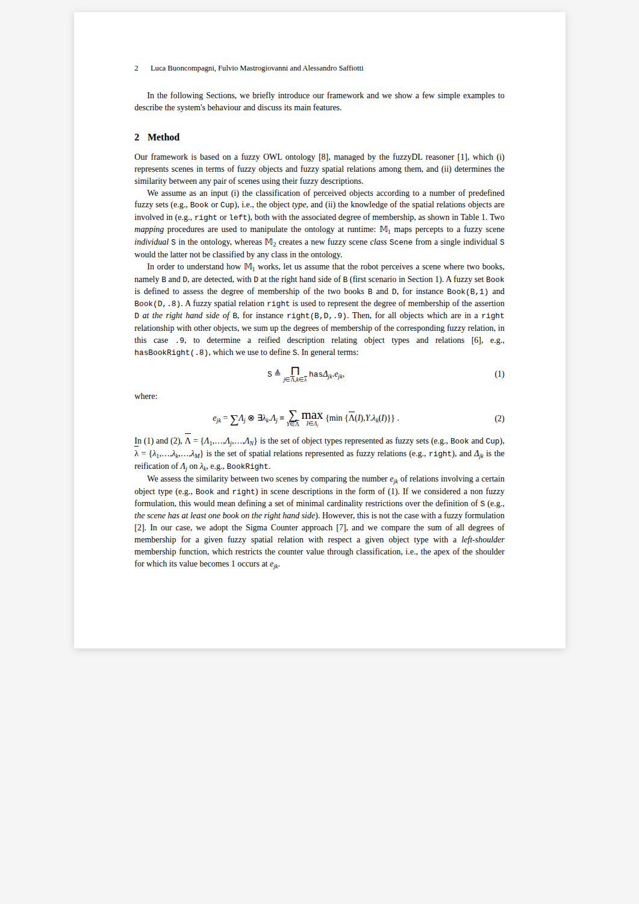2 Luca Buoncompagni, Fulvio Mastrogiovanni and Alessandro Saffiotti
In the following Sections, we briefly introduce our framework and we show a few simple examples to describe the system's behaviour and discuss its main features.
2 Method
Our framework is based on a fuzzy OWL ontology [8], managed by the fuzzyDL reasoner [1], which (i) represents scenes in terms of fuzzy objects and fuzzy spatial relations among them, and (ii) determines the similarity between any pair of scenes using their fuzzy descriptions.
We assume as an input (i) the classification of perceived objects according to a number of predefined fuzzy sets (e.g., Book or Cup), i.e., the object type, and (ii) the knowledge of the spatial relations objects are involved in (e.g., right or left), both with the associated degree of membership, as shown in Table 1. Two mapping procedures are used to manipulate the ontology at runtime: 𝕄1 maps percepts to a fuzzy scene individual S in the ontology, whereas 𝕄2 creates a new fuzzy scene class Scene from a single individual S would the latter not be classified by any class in the ontology.
In order to understand how 𝕄1 works, let us assume that the robot perceives a scene where two books, namely B and D, are detected, with D at the right hand side of B (first scenario in Section 1). A fuzzy set Book is defined to assess the degree of membership of the two books B and D, for instance Book(B,1) and Book(D,.8). A fuzzy spatial relation right is used to represent the degree of membership of the assertion D at the right hand side of B, for instance right(B,D,.9). Then, for all objects which are in a right relationship with other objects, we sum up the degrees of membership of the corresponding fuzzy relation, in this case .9, to determine a reified description relating object types and relations [6], e.g., hasBookRight(.8), which we use to define S. In general terms:
S ≜ ⊓j∈Λ,k∈λ hasΔjk.ejk,
(1)
where:
ejk = ∑Λj ⊗ ∃λk.Λj ≡ ∑Y∈Λ max I∈Λj {min {Λ(I),Y.λk(I)}} .
(2)
In (1) and (2), Λ = {Λ1,…,Λj,…,ΛN} is the set of object types represented as fuzzy sets (e.g., Book and Cup), λ = {λ1,…,λk,…,λM} is the set of spatial relations represented as fuzzy relations (e.g., right), and Δjk is the reification of Λj on λk, e.g., BookRight.
We assess the similarity between two scenes by comparing the number ejk of relations involving a certain object type (e.g., Book and right) in scene descriptions in the form of (1). If we considered a non fuzzy formulation, this would mean defining a set of minimal cardinality restrictions over the definition of S (e.g., the scene has at least one book on the right hand side). However, this is not the case with a fuzzy formulation [2]. In our case, we adopt the Sigma Counter approach [7], and we compare the sum of all degrees of membership for a given fuzzy spatial relation with respect a given object type with a left-shoulder membership function, which restricts the counter value through classification, i.e., the apex of the shoulder for which its value becomes 1 occurs at ejk.